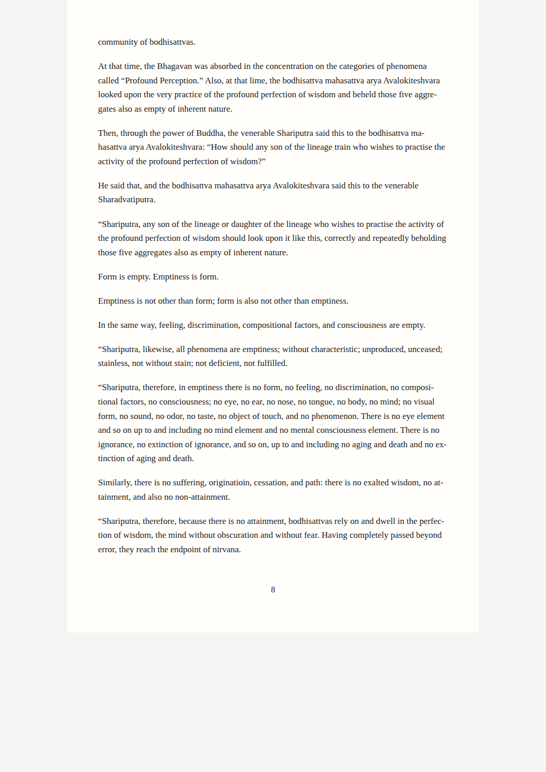community of bodhisattvas.
At that time, the Bhagavan was absorbed in the concentration on the categories of phenomena called “Profound Perception.” Also, at that lime, the bodhisattva mahasattva arya Avalokiteshvara looked upon the very practice of the profound perfection of wisdom and beheld those five aggregates also as empty of inherent nature.
Then, through the power of Buddha, the venerable Shariputra said this to the bodhisattva mahasattva arya Avalokiteshvara: “How should any son of the lineage train who wishes to practise the activity of the profound perfection of wisdom?”
He said that, and the bodhisattva mahasattva arya Avalokiteshvara said this to the venerable Sharadvatiputra.
“Shariputra, any son of the lineage or daughter of the lineage who wishes to practise the activity of the profound perfection of wisdom should look upon it like this, correctly and repeatedly beholding those five aggregates also as empty of inherent nature.
Form is empty. Emptiness is form.
Emptiness is not other than form; form is also not other than emptiness.
In the same way, feeling, discrimination, compositional factors, and consciousness are empty.
“Shariputra, likewise, all phenomena are emptiness; without characteristic; unproduced, unceased; stainless, not without stain; not deficient, not fulfilled.
“Shariputra, therefore, in emptiness there is no form, no feeling, no discrimination, no compositional factors, no consciousness; no eye, no ear, no nose, no tongue, no body, no mind; no visual form, no sound, no odor, no taste, no object of touch, and no phenomenon. There is no eye element and so on up to and including no mind element and no mental consciousness element. There is no ignorance, no extinction of ignorance, and so on, up to and including no aging and death and no extinction of aging and death.
Similarly, there is no suffering, originatioin, cessation, and path: there is no exalted wisdom, no attainment, and also no non-attainment.
“Shariputra, therefore, because there is no attainment, bodhisattvas rely on and dwell in the perfection of wisdom, the mind without obscuration and without fear. Having completely passed beyond error, they reach the endpoint of nirvana.
8